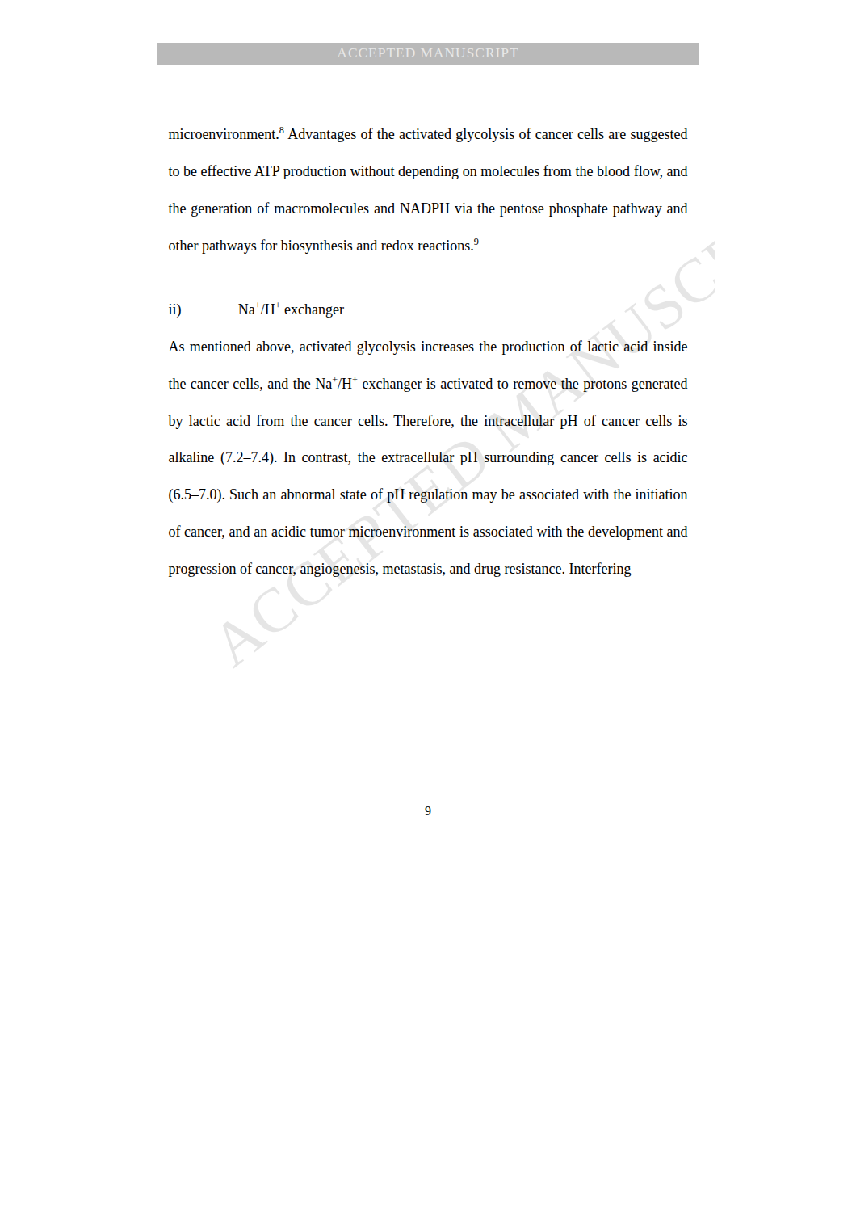Accepted Manuscript
ACCEPTED MANUSCRIPT
microenvironment.8 Advantages of the activated glycolysis of cancer cells are suggested to be effective ATP production without depending on molecules from the blood flow, and the generation of macromolecules and NADPH via the pentose phosphate pathway and other pathways for biosynthesis and redox reactions.9
ii)
Na+/H+ exchanger
As mentioned above, activated glycolysis increases the production of lactic acid inside the cancer cells, and the Na+/H+ exchanger is activated to remove the protons generated by lactic acid from the cancer cells. Therefore, the intracellular pH of cancer cells is alkaline (7.2–7.4). In contrast, the extracellular pH surrounding cancer cells is acidic (6.5–7.0). Such an abnormal state of pH regulation may be associated with the initiation of cancer, and an acidic tumor microenvironment is associated with the development and progression of cancer, angiogenesis, metastasis, and drug resistance. Interfering
9